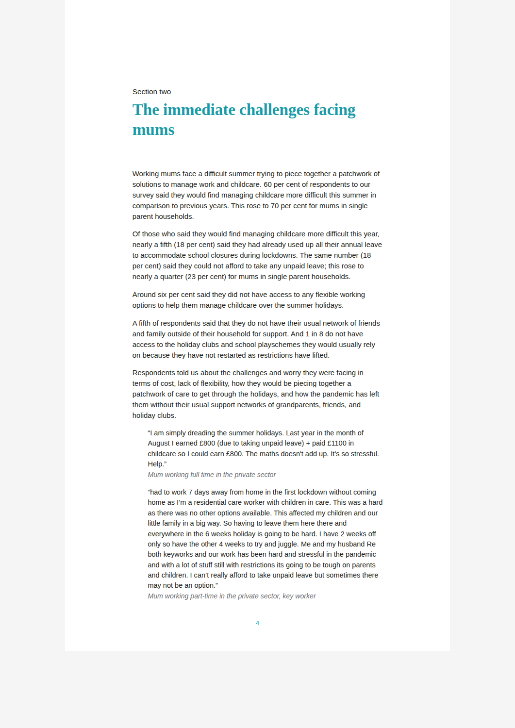Section two
The immediate challenges facing mums
Working mums face a difficult summer trying to piece together a patchwork of solutions to manage work and childcare. 60 per cent of respondents to our survey said they would find managing childcare more difficult this summer in comparison to previous years. This rose to 70 per cent for mums in single parent households.
Of those who said they would find managing childcare more difficult this year, nearly a fifth (18 per cent) said they had already used up all their annual leave to accommodate school closures during lockdowns. The same number (18 per cent) said they could not afford to take any unpaid leave; this rose to nearly a quarter (23 per cent) for mums in single parent households.
Around six per cent said they did not have access to any flexible working options to help them manage childcare over the summer holidays.
A fifth of respondents said that they do not have their usual network of friends and family outside of their household for support. And 1 in 8 do not have access to the holiday clubs and school playschemes they would usually rely on because they have not restarted as restrictions have lifted.
Respondents told us about the challenges and worry they were facing in terms of cost, lack of flexibility, how they would be piecing together a patchwork of care to get through the holidays, and how the pandemic has left them without their usual support networks of grandparents, friends, and holiday clubs.
“I am simply dreading the summer holidays. Last year in the month of August I earned £800 (due to taking unpaid leave) + paid £1100 in childcare so I could earn £800. The maths doesn't add up. It's so stressful. Help.”
Mum working full time in the private sector
“had to work 7 days away from home in the first lockdown without coming home as I’m a residential care worker with children in care. This was a hard as there was no other options available. This affected my children and our little family in a big way. So having to leave them here there and everywhere in the 6 weeks holiday is going to be hard. I have 2 weeks off only so have the other 4 weeks to try and juggle. Me and my husband Re both keyworks and our work has been hard and stressful in the pandemic and with a lot of stuff still with restrictions its going to be tough on parents and children. I can’t really afford to take unpaid leave but sometimes there may not be an option.”
Mum working part-time in the private sector, key worker
4